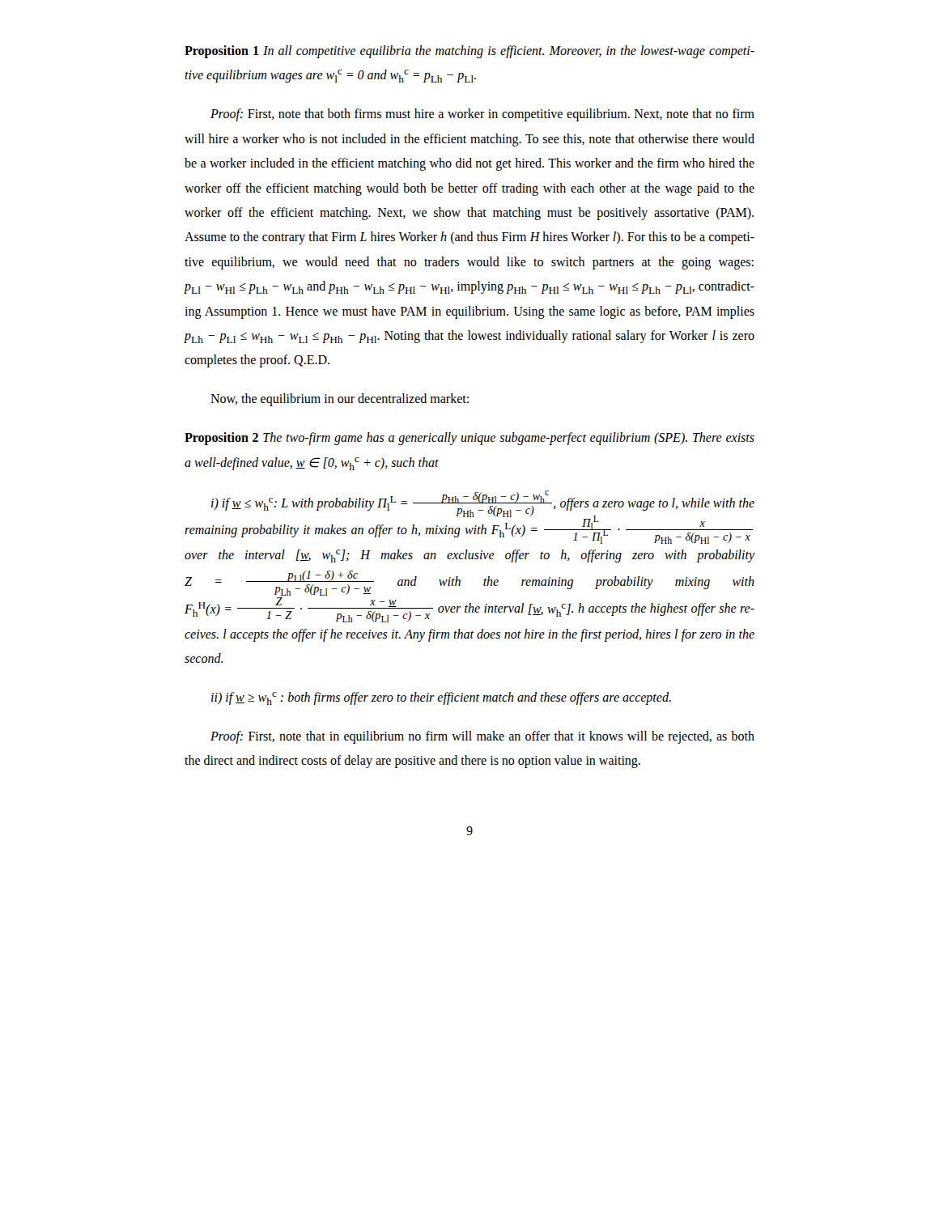Proposition 1 In all competitive equilibria the matching is efficient. Moreover, in the lowest-wage competitive equilibrium wages are wlc = 0 and whc = pLh − pLl.
Proof: First, note that both firms must hire a worker in competitive equilibrium. Next, note that no firm will hire a worker who is not included in the efficient matching. To see this, note that otherwise there would be a worker included in the efficient matching who did not get hired. This worker and the firm who hired the worker off the efficient matching would both be better off trading with each other at the wage paid to the worker off the efficient matching. Next, we show that matching must be positively assortative (PAM). Assume to the contrary that Firm L hires Worker h (and thus Firm H hires Worker l). For this to be a competitive equilibrium, we would need that no traders would like to switch partners at the going wages: pLl − wHl ≤ pLh − wLh and pHh − wLh ≤ pHl − wHl, implying pHh − pHl ≤ wLh − wHl ≤ pLh − pLl, contradicting Assumption 1. Hence we must have PAM in equilibrium. Using the same logic as before, PAM implies pLh − pLl ≤ wHh − wLl ≤ pHh − pHl. Noting that the lowest individually rational salary for Worker l is zero completes the proof. Q.E.D.
Now, the equilibrium in our decentralized market:
Proposition 2 The two-firm game has a generically unique subgame-perfect equilibrium (SPE). There exists a well-defined value, w ∈ [0, whc + c), such that
i) if w ≤ whc: L with probability ΠlL = pHh − δ(pHl − c) − whc pHh − δ(pHl − c), offers a zero wage to l, while with the remaining probability it makes an offer to h, mixing with FhL(x) = ΠlL 1 − ΠlL · xpHh − δ(pHl − c) − x over the interval [w, whc]; H makes an exclusive offer to h, offering zero with probability Z = pLl(1 − δ) + δc pLh − δ(pLl − c) − w and with the remaining probability mixing with FhH(x) = Z 1 − Z · x − w pLh − δ(pLl − c) − x over the interval [w, whc]. h accepts the highest offer she receives. l accepts the offer if he receives it. Any firm that does not hire in the first period, hires l for zero in the second.
ii) if w ≥ whc : both firms offer zero to their efficient match and these offers are accepted.
Proof: First, note that in equilibrium no firm will make an offer that it knows will be rejected, as both the direct and indirect costs of delay are positive and there is no option value in waiting.
9